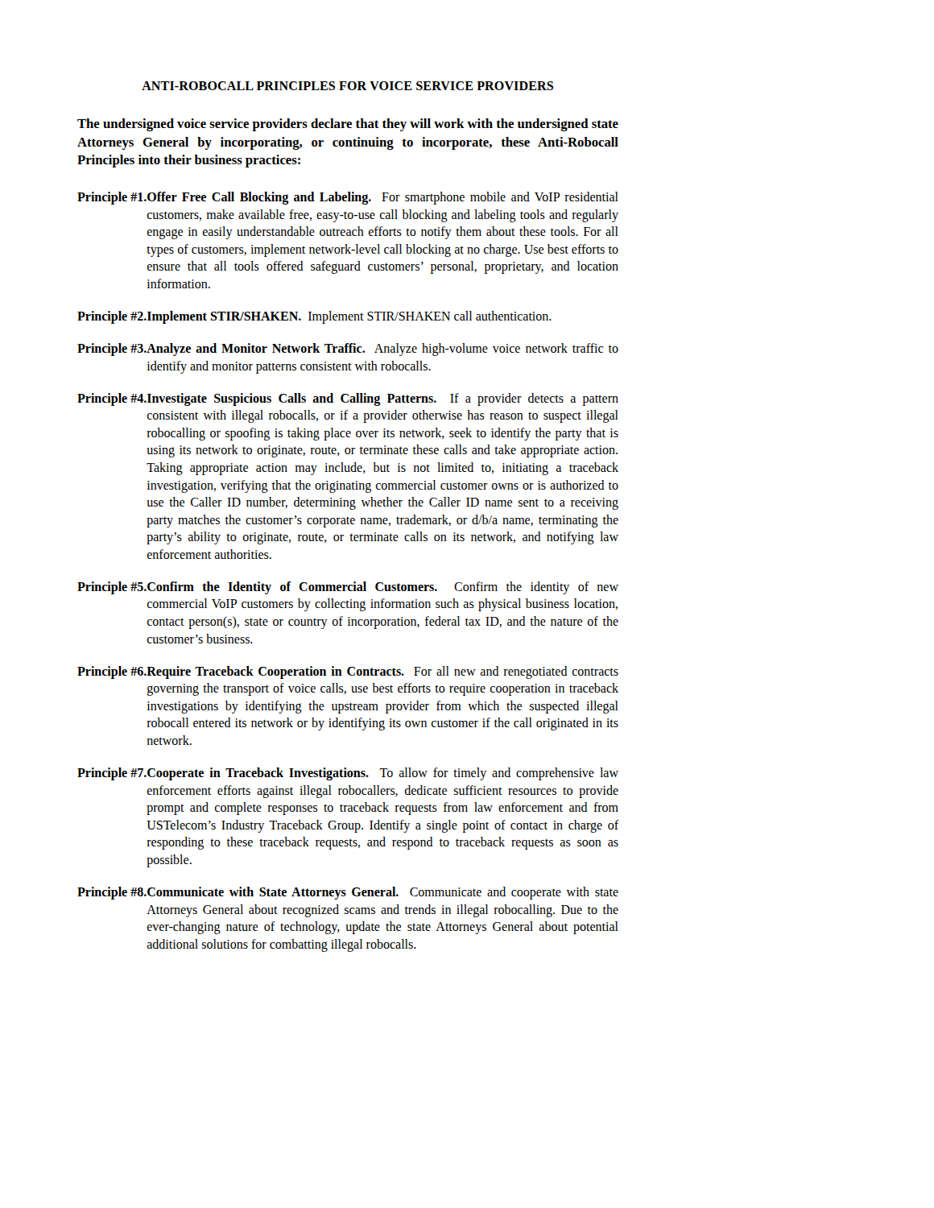ANTI-ROBOCALL PRINCIPLES FOR VOICE SERVICE PROVIDERS
The undersigned voice service providers declare that they will work with the undersigned state Attorneys General by incorporating, or continuing to incorporate, these Anti-Robocall Principles into their business practices:
| Principle #1. | Offer Free Call Blocking and Labeling. For smartphone mobile and VoIP residential customers, make available free, easy-to-use call blocking and labeling tools and regularly engage in easily understandable outreach efforts to notify them about these tools. For all types of customers, implement network-level call blocking at no charge. Use best efforts to ensure that all tools offered safeguard customers’ personal, proprietary, and location information. |
| Principle #2. | Implement STIR/SHAKEN. Implement STIR/SHAKEN call authentication. |
| Principle #3. | Analyze and Monitor Network Traffic. Analyze high-volume voice network traffic to identify and monitor patterns consistent with robocalls. |
| Principle #4. | Investigate Suspicious Calls and Calling Patterns. If a provider detects a pattern consistent with illegal robocalls, or if a provider otherwise has reason to suspect illegal robocalling or spoofing is taking place over its network, seek to identify the party that is using its network to originate, route, or terminate these calls and take appropriate action. Taking appropriate action may include, but is not limited to, initiating a traceback investigation, verifying that the originating commercial customer owns or is authorized to use the Caller ID number, determining whether the Caller ID name sent to a receiving party matches the customer’s corporate name, trademark, or d/b/a name, terminating the party’s ability to originate, route, or terminate calls on its network, and notifying law enforcement authorities. |
| Principle #5. | Confirm the Identity of Commercial Customers. Confirm the identity of new commercial VoIP customers by collecting information such as physical business location, contact person(s), state or country of incorporation, federal tax ID, and the nature of the customer’s business. |
| Principle #6. | Require Traceback Cooperation in Contracts. For all new and renegotiated contracts governing the transport of voice calls, use best efforts to require cooperation in traceback investigations by identifying the upstream provider from which the suspected illegal robocall entered its network or by identifying its own customer if the call originated in its network. |
| Principle #7. | Cooperate in Traceback Investigations. To allow for timely and comprehensive law enforcement efforts against illegal robocallers, dedicate sufficient resources to provide prompt and complete responses to traceback requests from law enforcement and from USTelecom’s Industry Traceback Group. Identify a single point of contact in charge of responding to these traceback requests, and respond to traceback requests as soon as possible. |
| Principle #8. | Communicate with State Attorneys General. Communicate and cooperate with state Attorneys General about recognized scams and trends in illegal robocalling. Due to the ever-changing nature of technology, update the state Attorneys General about potential additional solutions for combatting illegal robocalls. |